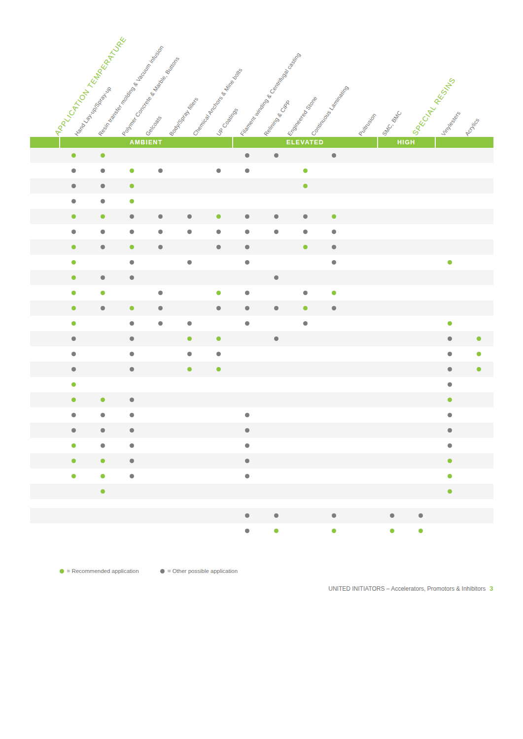APPLICATION TEMPERATURE
Hand Lay-up/Spray-up
Resin transfer molding & Vacuum infusion
Polymer Concrete & Marble, Buttons
Gelcoats
Body/Spray fillers
Chemical Anchors & Mine bolts
UP Coatings
Filament winding & Centrifugal casting
Relining & CIPP
Engineered Stone
Continuous Laminating
Pultrusion
SMC, BMC
SPECIAL RESINS
Vinylesters
Acrylics
| | AMBIENT | ELEVATED | HIGH | |
| --- | --- | --- | --- | --- |
= Recommended application = Other possible application
UNITED INITIATORS – Accelerators, Promotors & Inhibitors3